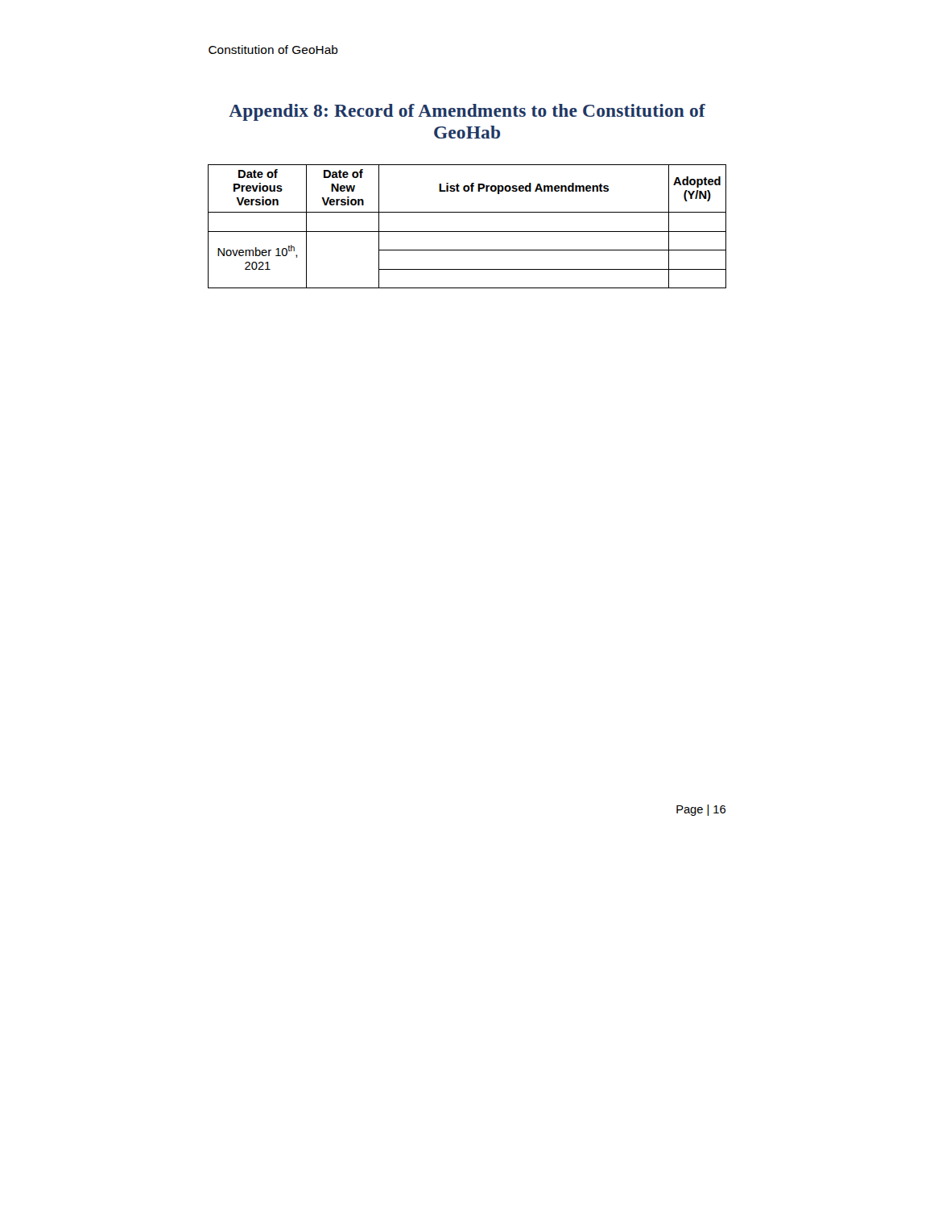Constitution of GeoHab
Appendix 8: Record of Amendments to the Constitution of GeoHab
| Date of Previous Version | Date of New Version | List of Proposed Amendments | Adopted (Y/N) |
| --- | --- | --- | --- |
| November 10 th , 2021 | | | |
Page | 16